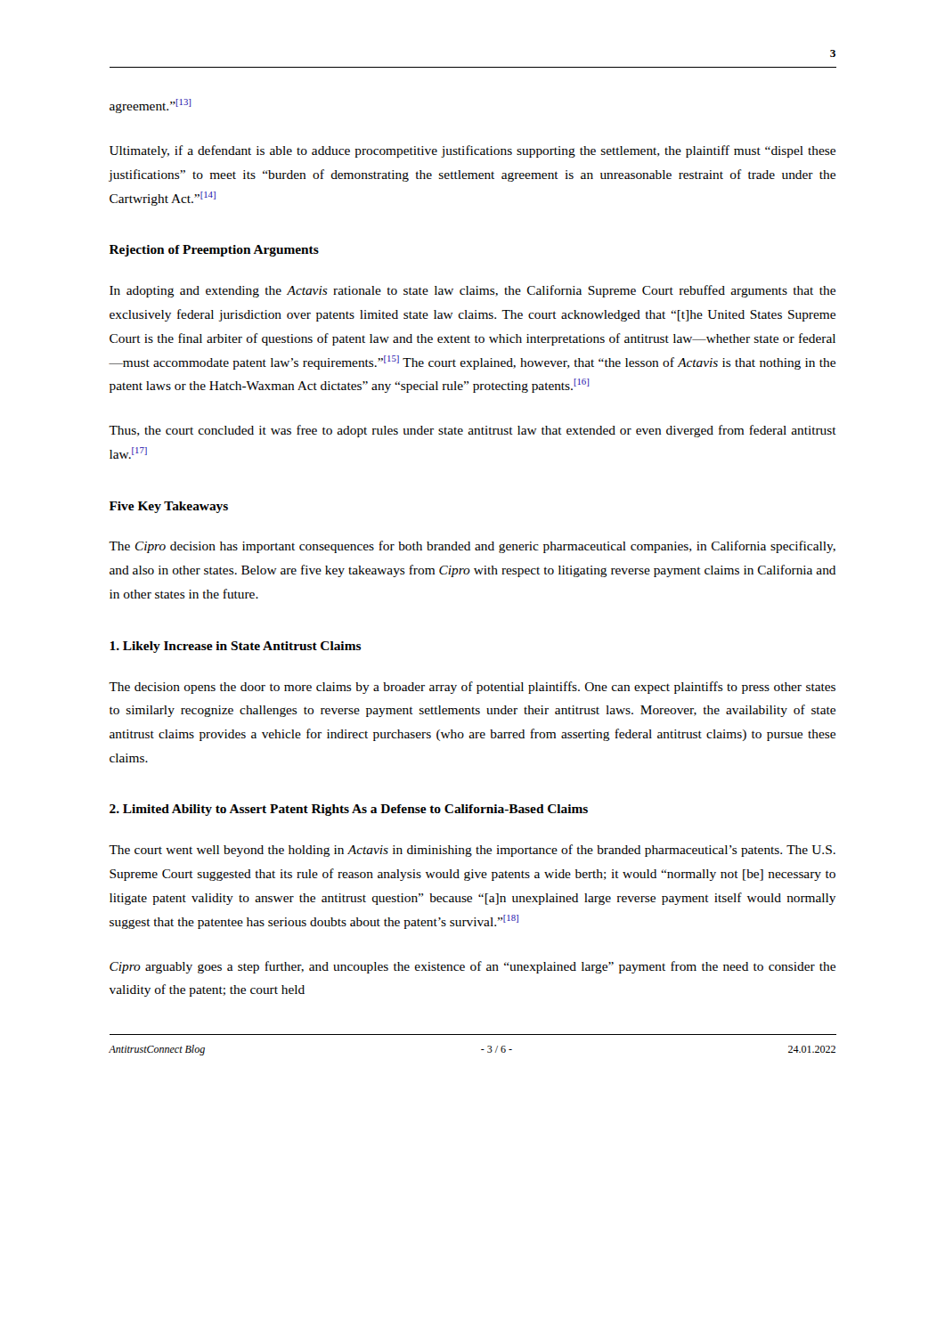3
agreement.”[13]
Ultimately, if a defendant is able to adduce procompetitive justifications supporting the settlement, the plaintiff must “dispel these justifications” to meet its “burden of demonstrating the settlement agreement is an unreasonable restraint of trade under the Cartwright Act.”[14]
Rejection of Preemption Arguments
In adopting and extending the Actavis rationale to state law claims, the California Supreme Court rebuffed arguments that the exclusively federal jurisdiction over patents limited state law claims. The court acknowledged that “[t]he United States Supreme Court is the final arbiter of questions of patent law and the extent to which interpretations of antitrust law—whether state or federal—must accommodate patent law’s requirements.”[15] The court explained, however, that “the lesson of Actavis is that nothing in the patent laws or the Hatch-Waxman Act dictates” any “special rule” protecting patents.[16]
Thus, the court concluded it was free to adopt rules under state antitrust law that extended or even diverged from federal antitrust law.[17]
Five Key Takeaways
The Cipro decision has important consequences for both branded and generic pharmaceutical companies, in California specifically, and also in other states. Below are five key takeaways from Cipro with respect to litigating reverse payment claims in California and in other states in the future.
1. Likely Increase in State Antitrust Claims
The decision opens the door to more claims by a broader array of potential plaintiffs. One can expect plaintiffs to press other states to similarly recognize challenges to reverse payment settlements under their antitrust laws. Moreover, the availability of state antitrust claims provides a vehicle for indirect purchasers (who are barred from asserting federal antitrust claims) to pursue these claims.
2. Limited Ability to Assert Patent Rights As a Defense to California-Based Claims
The court went well beyond the holding in Actavis in diminishing the importance of the branded pharmaceutical’s patents. The U.S. Supreme Court suggested that its rule of reason analysis would give patents a wide berth; it would “normally not [be] necessary to litigate patent validity to answer the antitrust question” because “[a]n unexplained large reverse payment itself would normally suggest that the patentee has serious doubts about the patent’s survival.”[18]
Cipro arguably goes a step further, and uncouples the existence of an “unexplained large” payment from the need to consider the validity of the patent; the court held
AntitrustConnect Blog
- 3 / 6 -
24.01.2022